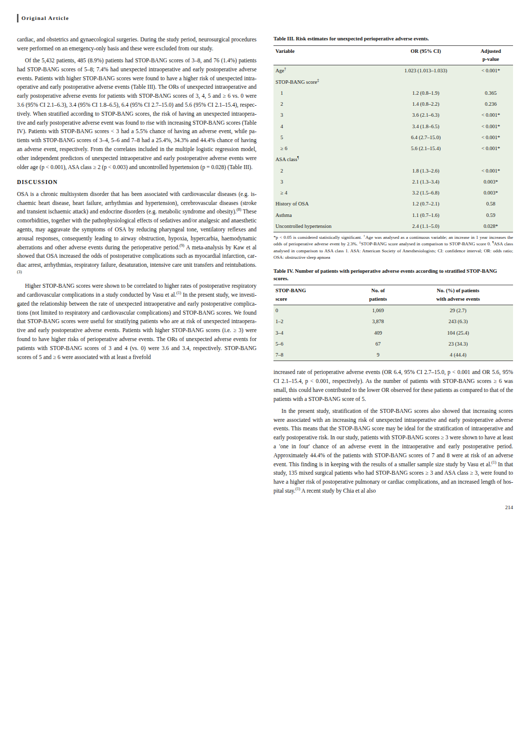Original Article
cardiac, and obstetrics and gynaecological surgeries. During the study period, neurosurgical procedures were performed on an emergency-only basis and these were excluded from our study.
Of the 5,432 patients, 485 (8.9%) patients had STOP-BANG scores of 3–8, and 76 (1.4%) patients had STOP-BANG scores of 5–8; 7.4% had unexpected intraoperative and early postoperative adverse events. Patients with higher STOP-BANG scores were found to have a higher risk of unexpected intraoperative and early postoperative adverse events (Table III). The ORs of unexpected intraoperative and early postoperative adverse events for patients with STOP-BANG scores of 3, 4, 5 and ≥ 6 vs. 0 were 3.6 (95% CI 2.1–6.3), 3.4 (95% CI 1.8–6.5), 6.4 (95% CI 2.7–15.0) and 5.6 (95% CI 2.1–15.4), respectively. When stratified according to STOP-BANG scores, the risk of having an unexpected intraoperative and early postoperative adverse event was found to rise with increasing STOP-BANG scores (Table IV). Patients with STOP-BANG scores < 3 had a 5.5% chance of having an adverse event, while patients with STOP-BANG scores of 3–4, 5–6 and 7–8 had a 25.4%, 34.3% and 44.4% chance of having an adverse event, respectively. From the correlates included in the multiple logistic regression model, other independent predictors of unexpected intraoperative and early postoperative adverse events were older age (p < 0.001), ASA class ≥ 2 (p < 0.003) and uncontrolled hypertension (p = 0.028) (Table III).
Discussion
OSA is a chronic multisystem disorder that has been associated with cardiovascular diseases (e.g. ischaemic heart disease, heart failure, arrhythmias and hypertension), cerebrovascular diseases (stroke and transient ischaemic attack) and endocrine disorders (e.g. metabolic syndrome and obesity).(8) These comorbidities, together with the pathophysiological effects of sedatives and/or analgesic and anaesthetic agents, may aggravate the symptoms of OSA by reducing pharyngeal tone, ventilatory reflexes and arousal responses, consequently leading to airway obstruction, hypoxia, hypercarbia, haemodynamic aberrations and other adverse events during the perioperative period.(9) A meta-analysis by Kaw et al showed that OSA increased the odds of postoperative complications such as myocardial infarction, cardiac arrest, arrhythmias, respiratory failure, desaturation, intensive care unit transfers and reintubations.(3)
Higher STOP-BANG scores were shown to be correlated to higher rates of postoperative respiratory and cardiovascular complications in a study conducted by Vasu et al.(1) In the present study, we investigated the relationship between the rate of unexpected intraoperative and early postoperative complications (not limited to respiratory and cardiovascular complications) and STOP-BANG scores. We found that STOP-BANG scores were useful for stratifying patients who are at risk of unexpected intraoperative and early postoperative adverse events. Patients with higher STOP-BANG scores (i.e. ≥ 3) were found to have higher risks of perioperative adverse events. The ORs of unexpected adverse events for patients with STOP-BANG scores of 3 and 4 (vs. 0) were 3.6 and 3.4, respectively. STOP-BANG scores of 5 and ≥ 6 were associated with at least a fivefold
Table III. Risk estimates for unexpected perioperative adverse events.
| Variable | OR (95% CI) | Adjusted p-value |
| --- | --- | --- |
| Age † | 1.023 (1.013–1.033) | < 0.001* |
| STOP-BANG score ‡ | | |
| 1 | 1.2 (0.8–1.9) | 0.365 |
| 2 | 1.4 (0.8–2.2) | 0.236 |
| 3 | 3.6 (2.1–6.3) | < 0.001* |
| 4 | 3.4 (1.8–6.5) | < 0.001* |
| 5 | 6.4 (2.7–15.0) | < 0.001* |
| ≥ 6 | 5.6 (2.1–15.4) | < 0.001* |
| ASA class ¶ | | |
| 2 | 1.8 (1.3–2.6) | < 0.001* |
| 3 | 2.1 (1.3–3.4) | 0.003* |
| ≥ 4 | 3.2 (1.5–6.8) | 0.003* |
| History of OSA | 1.2 (0.7–2.1) | 0.58 |
| Asthma | 1.1 (0.7–1.6) | 0.59 |
| Uncontrolled hypertension | 2.4 (1.1–5.0) | 0.028* |
*p < 0.05 is considered statistically significant. †Age was analysed as a continuous variable; an increase in 1 year increases the odds of perioperative adverse event by 2.3%. ‡STOP-BANG score analysed in comparison to STOP-BANG score 0. ¶ASA class analysed in comparison to ASA class 1. ASA: American Society of Anesthesiologists; CI: confidence interval; OR: odds ratio; OSA: obstructive sleep apnoea
Table IV. Number of patients with perioperative adverse events according to stratified STOP-BANG scores.
| STOP-BANG score | No. of patients | No. (%) of patients with adverse events |
| --- | --- | --- |
| 0 | 1,069 | 29 (2.7) |
| 1–2 | 3,878 | 243 (6.3) |
| 3–4 | 409 | 104 (25.4) |
| 5–6 | 67 | 23 (34.3) |
| 7–8 | 9 | 4 (44.4) |
increased rate of perioperative adverse events (OR 6.4, 95% CI 2.7–15.0, p < 0.001 and OR 5.6, 95% CI 2.1–15.4, p < 0.001, respectively). As the number of patients with STOP-BANG scores ≥ 6 was small, this could have contributed to the lower OR observed for these patients as compared to that of the patients with a STOP-BANG score of 5.
In the present study, stratification of the STOP-BANG scores also showed that increasing scores were associated with an increasing risk of unexpected intraoperative and early postoperative adverse events. This means that the STOP-BANG score may be ideal for the stratification of intraoperative and early postoperative risk. In our study, patients with STOP-BANG scores ≥ 3 were shown to have at least a 'one in four' chance of an adverse event in the intraoperative and early postoperative period. Approximately 44.4% of the patients with STOP-BANG scores of 7 and 8 were at risk of an adverse event. This finding is in keeping with the results of a smaller sample size study by Vasu et al.(1) In that study, 135 mixed surgical patients who had STOP-BANG scores ≥ 3 and ASA class ≥ 3, were found to have a higher risk of postoperative pulmonary or cardiac complications, and an increased length of hospital stay.(1) A recent study by Chia et al also
214